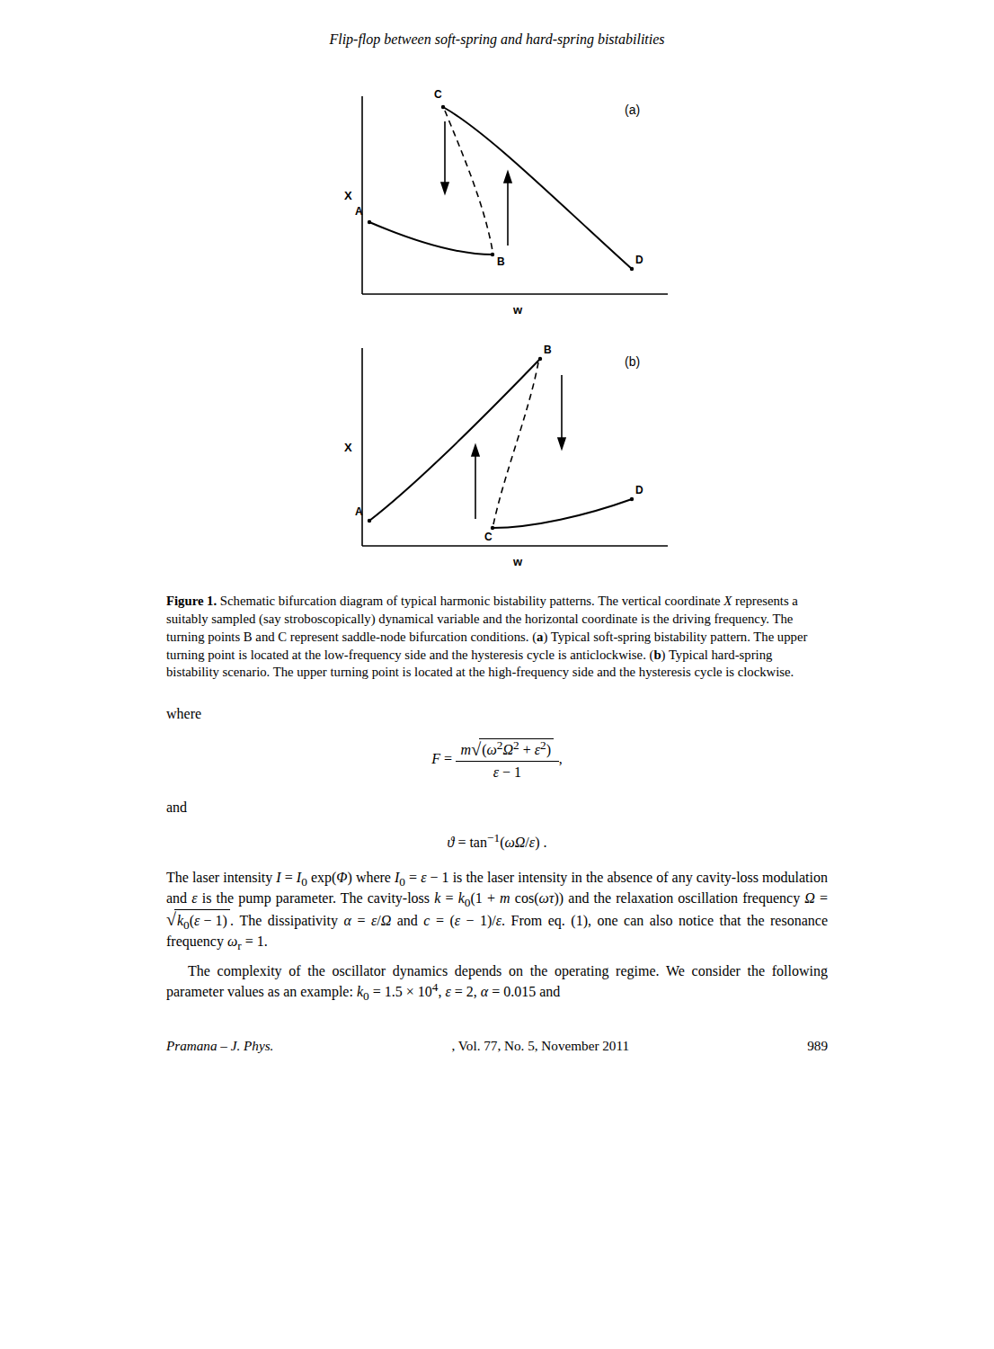Flip-flop between soft-spring and hard-spring bistabilities
X w (a) C A B D X w (b) B A C D
Figure 1. Schematic bifurcation diagram of typical harmonic bistability patterns. The vertical coordinate X represents a suitably sampled (say stroboscopically) dynamical variable and the horizontal coordinate is the driving frequency. The turning points B and C represent saddle-node bifurcation conditions. (a) Typical soft-spring bistability pattern. The upper turning point is located at the low-frequency side and the hysteresis cycle is anticlockwise. (b) Typical hard-spring bistability scenario. The upper turning point is located at the high-frequency side and the hysteresis cycle is clockwise.
where
F = m(ω2Ω2 + ε2) ε − 1 ,
and
ϑ = tan−1(ωΩ/ε) .
The laser intensity I = I0 exp(Φ) where I0 = ε − 1 is the laser intensity in the absence of any cavity-loss modulation and ε is the pump parameter. The cavity-loss k = k0(1 + m cos(ωτ)) and the relaxation oscillation frequency Ω = k0(ε − 1). The dissipativity α = ε/Ω and c = (ε − 1)/ε. From eq. (1), one can also notice that the resonance frequency ωr = 1.
The complexity of the oscillator dynamics depends on the operating regime. We consider the following parameter values as an example: k0 = 1.5 × 104, ε = 2, α = 0.015 and
Pramana – J. Phys., Vol. 77, No. 5, November 2011 989